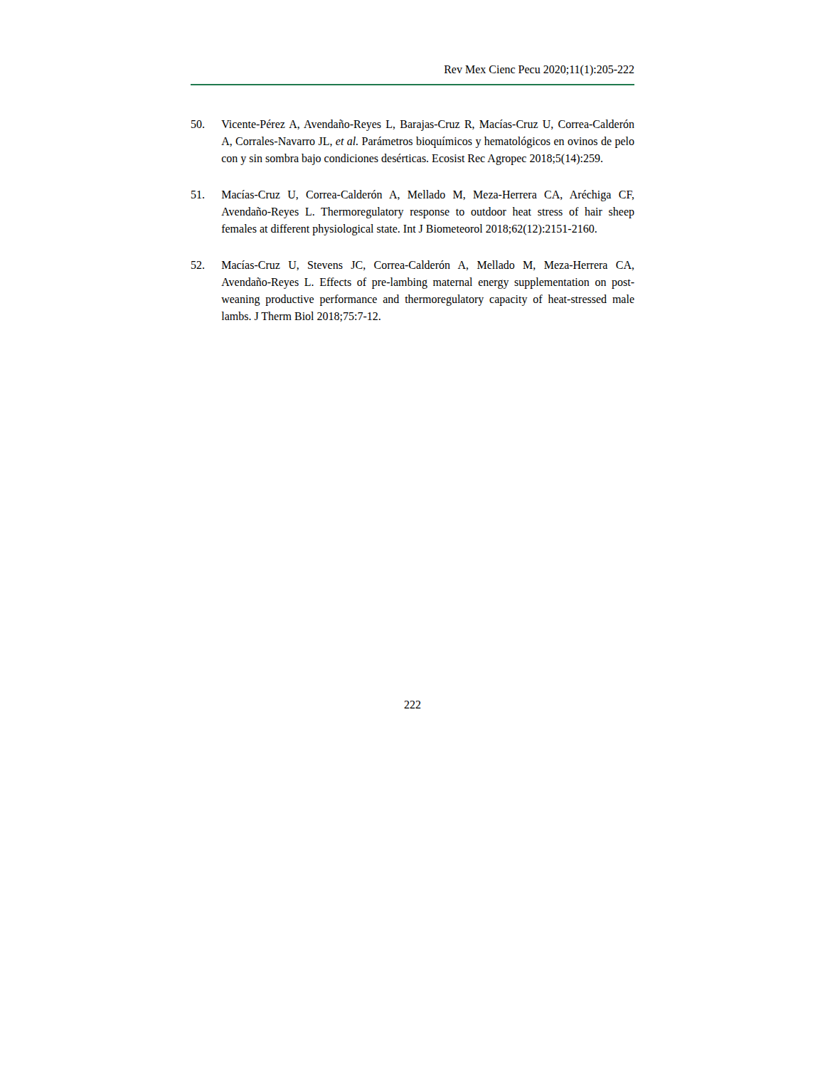Rev Mex Cienc Pecu 2020;11(1):205-222
50. Vicente-Pérez A, Avendaño-Reyes L, Barajas-Cruz R, Macías-Cruz U, Correa-Calderón A, Corrales-Navarro JL, et al. Parámetros bioquímicos y hematológicos en ovinos de pelo con y sin sombra bajo condiciones desérticas. Ecosist Rec Agropec 2018;5(14):259.
51. Macías-Cruz U, Correa-Calderón A, Mellado M, Meza-Herrera CA, Aréchiga CF, Avendaño-Reyes L. Thermoregulatory response to outdoor heat stress of hair sheep females at different physiological state. Int J Biometeorol 2018;62(12):2151-2160.
52. Macías-Cruz U, Stevens JC, Correa-Calderón A, Mellado M, Meza-Herrera CA, Avendaño-Reyes L. Effects of pre-lambing maternal energy supplementation on post-weaning productive performance and thermoregulatory capacity of heat-stressed male lambs. J Therm Biol 2018;75:7-12.
222